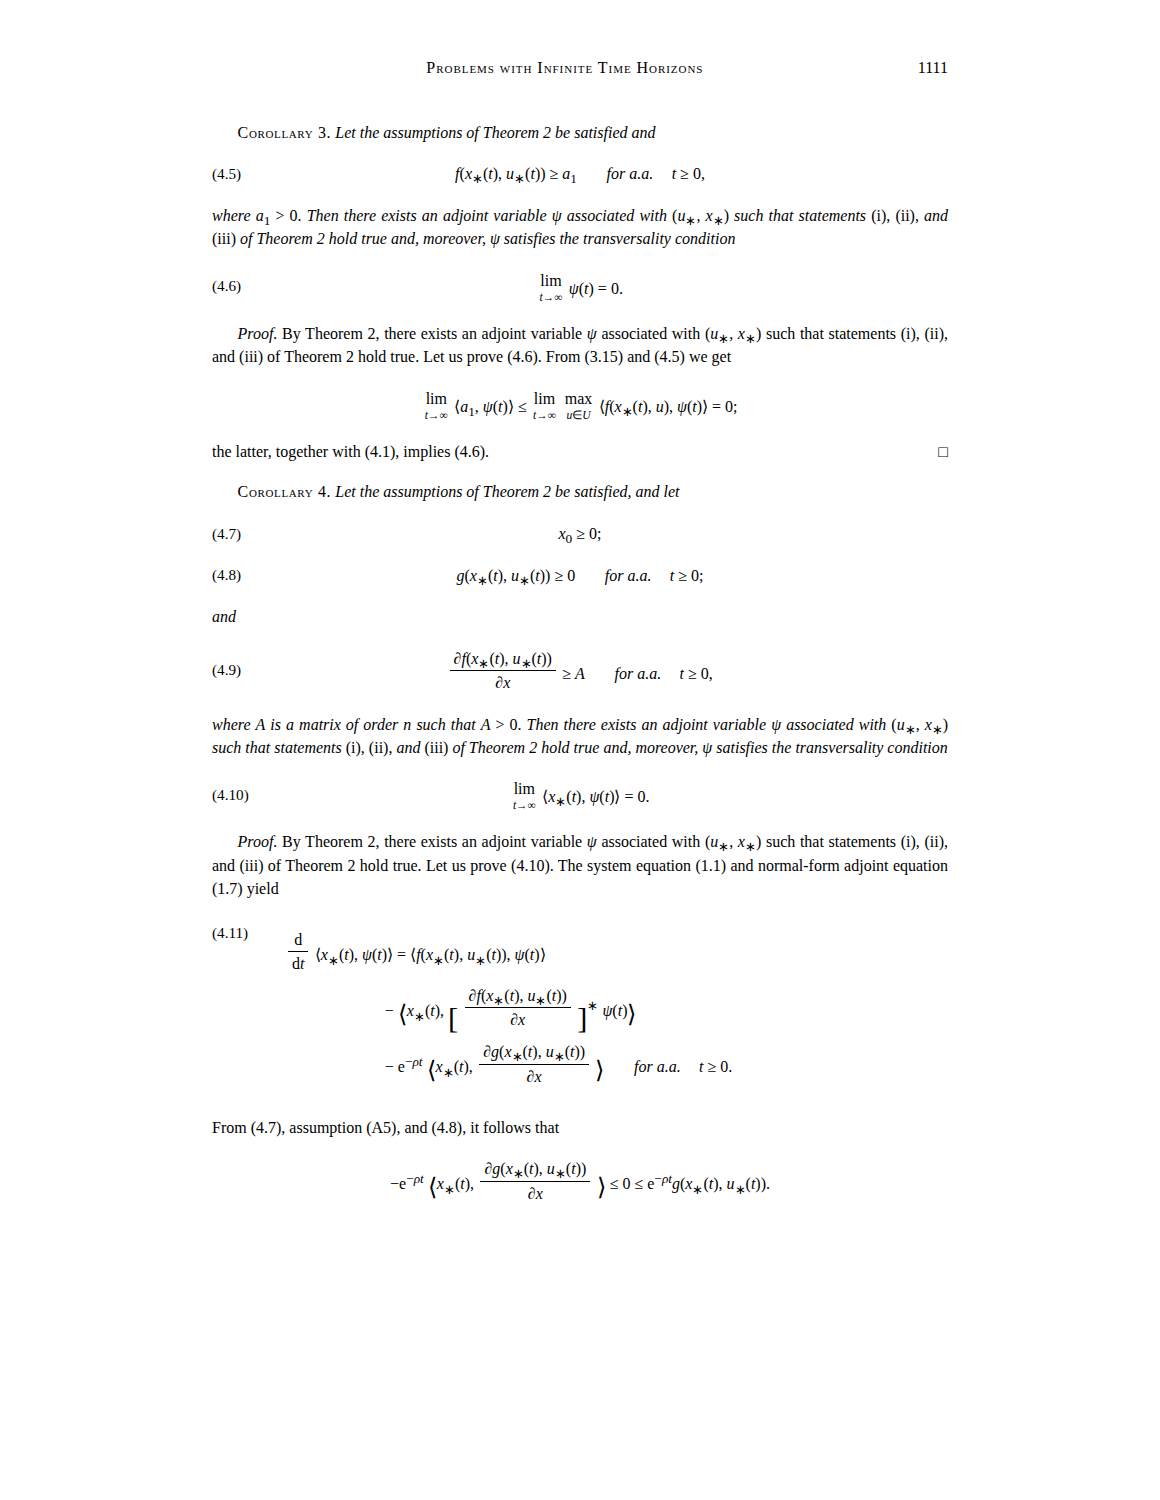Problems with Infinite Time Horizons 1111
Corollary 3. Let the assumptions of Theorem 2 be satisfied and
(4.5) f(x∗(t), u∗(t)) ≥ a1 for a.a. t ≥ 0,
where a1 > 0. Then there exists an adjoint variable ψ associated with (u∗, x∗) such that statements (i), (ii), and (iii) of Theorem 2 hold true and, moreover, ψ satisfies the transversality condition
(4.6) lim t→∞ ψ(t) = 0.
Proof. By Theorem 2, there exists an adjoint variable ψ associated with (u∗, x∗) such that statements (i), (ii), and (iii) of Theorem 2 hold true. Let us prove (4.6). From (3.15) and (4.5) we get
lim t→∞ ⟨a1, ψ(t)⟩ ≤ lim t→∞ max u∈U ⟨f(x∗(t), u), ψ(t)⟩ = 0;
the latter, together with (4.1), implies (4.6). □
Corollary 4. Let the assumptions of Theorem 2 be satisfied, and let
(4.7) x0 ≥ 0;
(4.8) g(x∗(t), u∗(t)) ≥ 0 for a.a. t ≥ 0;
and
(4.9) ∂f(x∗(t), u∗(t)) ∂x ≥ A for a.a. t ≥ 0,
where A is a matrix of order n such that A > 0. Then there exists an adjoint variable ψ associated with (u∗, x∗) such that statements (i), (ii), and (iii) of Theorem 2 hold true and, moreover, ψ satisfies the transversality condition
(4.10) lim t→∞ ⟨x∗(t), ψ(t)⟩ = 0.
Proof. By Theorem 2, there exists an adjoint variable ψ associated with (u∗, x∗) such that statements (i), (ii), and (iii) of Theorem 2 hold true. Let us prove (4.10). The system equation (1.1) and normal-form adjoint equation (1.7) yield
(4.11)
ddt ⟨x∗(t), ψ(t)⟩ = ⟨f(x∗(t), u∗(t)), ψ(t)⟩
− ⟨x∗(t), [ ∂f(x∗(t), u∗(t)) ∂x ]∗ ψ(t)⟩
− e−ρt ⟨x∗(t), ∂g(x∗(t), u∗(t)) ∂x ⟩ for a.a. t ≥ 0.
From (4.7), assumption (A5), and (4.8), it follows that
−e−ρt ⟨x∗(t), ∂g(x∗(t), u∗(t)) ∂x ⟩ ≤ 0 ≤ e−ρtg(x∗(t), u∗(t)).